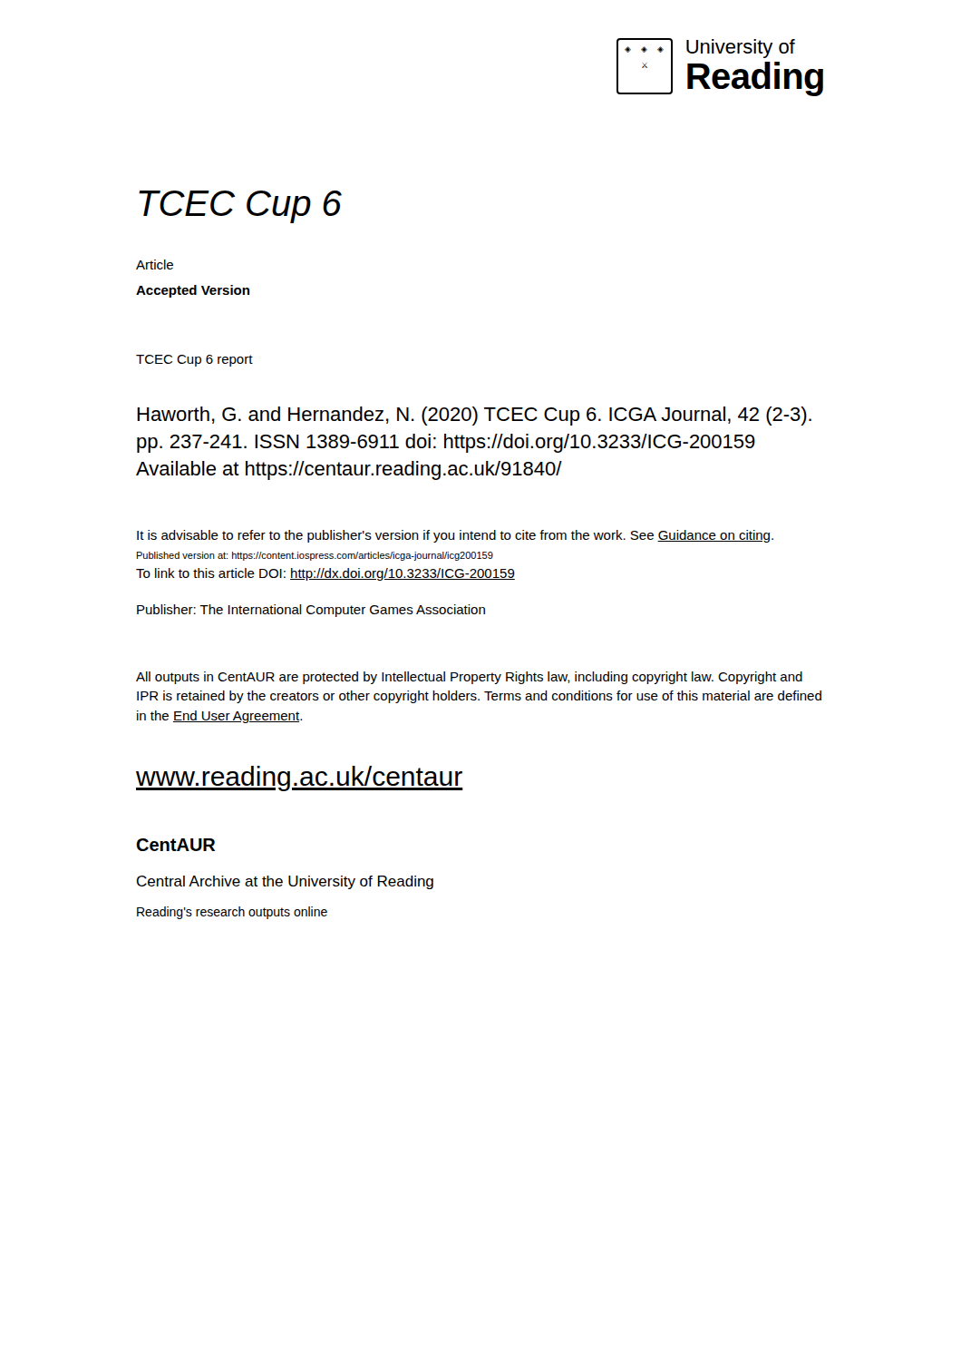◈◈◈ ⚔
University of
Reading
TCEC Cup 6
Article
Accepted Version
TCEC Cup 6 report
Haworth, G. and Hernandez, N. (2020) TCEC Cup 6. ICGA Journal, 42 (2-3). pp. 237-241. ISSN 1389-6911 doi: https://doi.org/10.3233/ICG-200159 Available at https://centaur.reading.ac.uk/91840/
It is advisable to refer to the publisher's version if you intend to cite from the work. See Guidance on citing.
Published version at: https://content.iospress.com/articles/icga-journal/icg200159
To link to this article DOI: http://dx.doi.org/10.3233/ICG-200159
Publisher: The International Computer Games Association
All outputs in CentAUR are protected by Intellectual Property Rights law, including copyright law. Copyright and IPR is retained by the creators or other copyright holders. Terms and conditions for use of this material are defined in the End User Agreement.
www.reading.ac.uk/centaur
CentAUR
Central Archive at the University of Reading
Reading's research outputs online